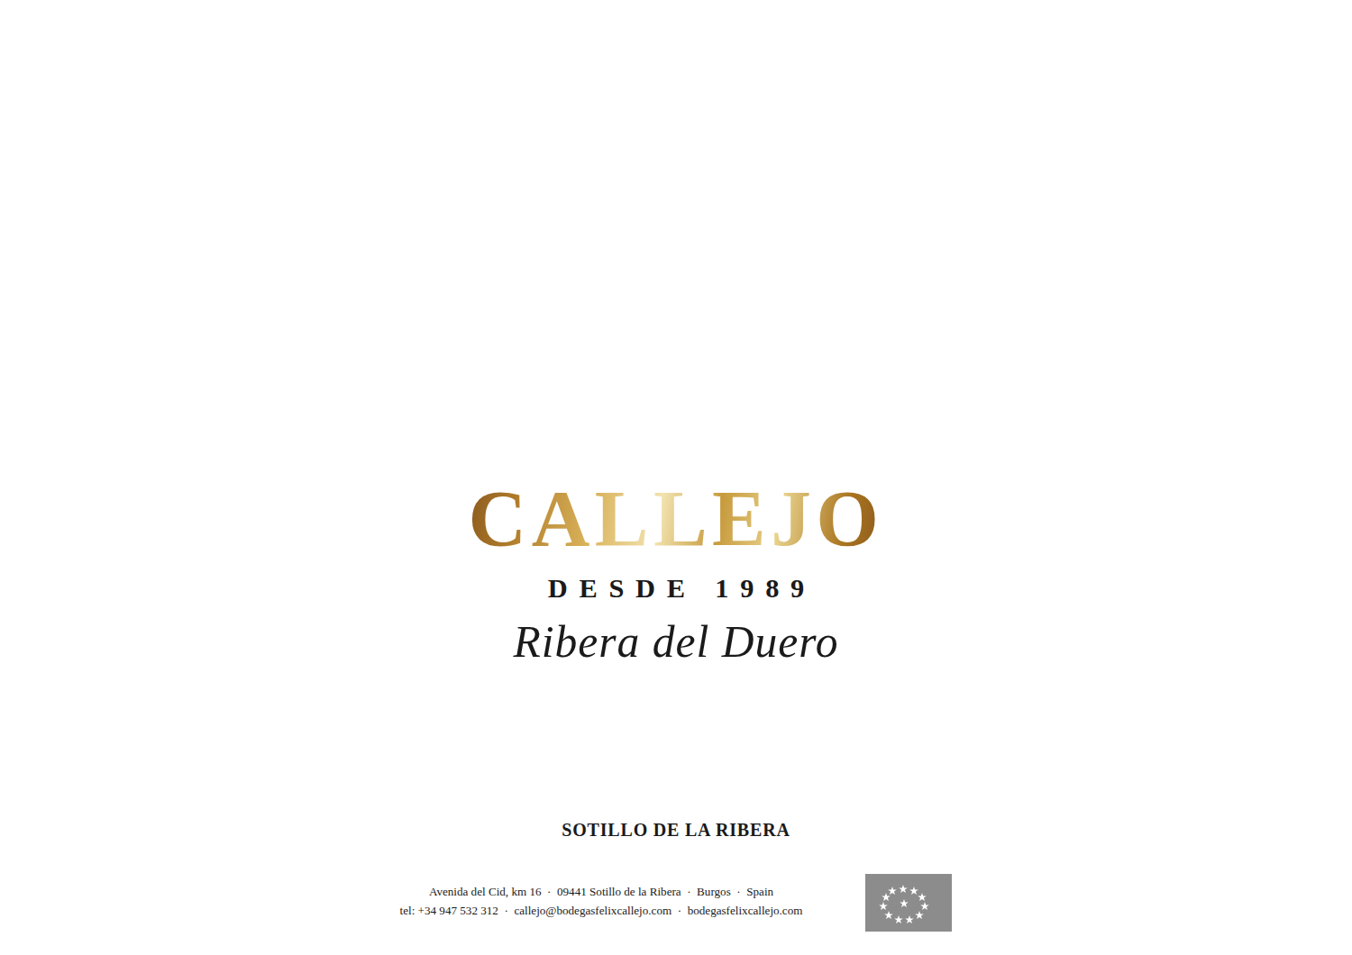CALLEJO
DESDE 1989
Ribera del Duero
SOTILLO DE LA RIBERA
Avenida del Cid, km 16 · 09441 Sotillo de la Ribera · Burgos · Spain
tel: +34 947 532 312 · callejo@bodegasfelixcallejo.com · bodegasfelixcallejo.com